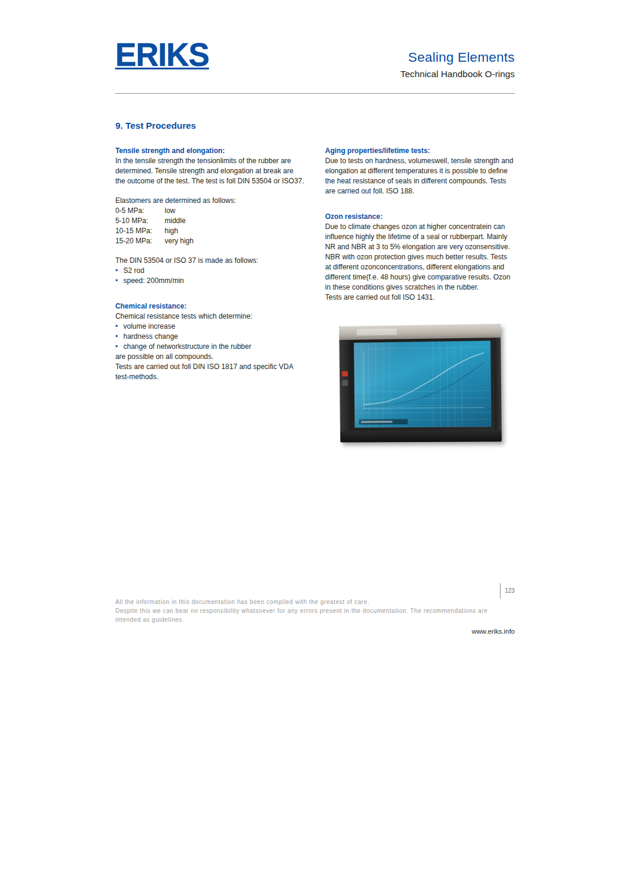ERIKS
Sealing Elements
Technical Handbook O-rings
9. Test Procedures
Tensile strength and elongation:
In the tensile strength the tensionlimits of the rubber are determined. Tensile strength and elongation at break are the outcome of the test. The test is foll DIN 53504 or ISO37.
Elastomers are determined as follows:
0-5 MPa: low
5-10 MPa: middle
10-15 MPa: high
15-20 MPa: very high
The DIN 53504 or ISO 37 is made as follows:
S2 rod
speed: 200mm/min
Chemical resistance:
Chemical resistance tests which determine:
volume increase
hardness change
change of networkstructure in the rubber
are possible on all compounds.
Tests are carried out foll DIN ISO 1817 and specific VDA test-methods.
Aging properties/lifetime tests:
Due to tests on hardness, volumeswell, tensile strength and elongation at different temperatures it is possible to define the heat resistance of seals in different compounds. Tests are carried out foll. ISO 188.
Ozon resistance:
Due to climate changes ozon at higher concentratein can influence highly the lifetime of a seal or rubberpart. Mainly NR and NBR at 3 to 5% elongation are very ozonsensitive. NBR with ozon protection gives much better results. Tests at different ozonconcentrations, different elongations and different time(f.e. 48 hours) give comparative results. Ozon in these conditions gives scratches in the rubber.
Tests are carried out foll ISO 1431.
123
All the information in this documentation has been compiled with the greatest of care.
Despite this we can bear no responsibility whatsoever for any errors present in the documentation. The recommendations are intended as guidelines.
www.eriks.info